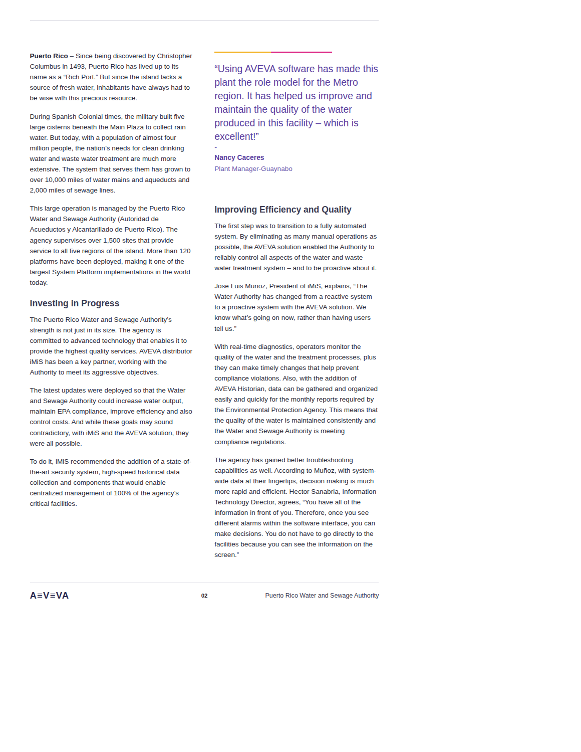Puerto Rico – Since being discovered by Christopher Columbus in 1493, Puerto Rico has lived up to its name as a “Rich Port.” But since the island lacks a source of fresh water, inhabitants have always had to be wise with this precious resource.
During Spanish Colonial times, the military built five large cisterns beneath the Main Plaza to collect rain water. But today, with a population of almost four million people, the nation’s needs for clean drinking water and waste water treatment are much more extensive. The system that serves them has grown to over 10,000 miles of water mains and aqueducts and 2,000 miles of sewage lines.
This large operation is managed by the Puerto Rico Water and Sewage Authority (Autoridad de Acueductos y Alcantarillado de Puerto Rico). The agency supervises over 1,500 sites that provide service to all five regions of the island. More than 120 platforms have been deployed, making it one of the largest System Platform implementations in the world today.
Investing in Progress
The Puerto Rico Water and Sewage Authority’s strength is not just in its size. The agency is committed to advanced technology that enables it to provide the highest quality services. AVEVA distributor iMiS has been a key partner, working with the Authority to meet its aggressive objectives.
The latest updates were deployed so that the Water and Sewage Authority could increase water output, maintain EPA compliance, improve efficiency and also control costs. And while these goals may sound contradictory, with iMiS and the AVEVA solution, they were all possible.
To do it, iMiS recommended the addition of a state-of-the-art security system, high-speed historical data collection and components that would enable centralized management of 100% of the agency’s critical facilities.
“Using AVEVA software has made this plant the role model for the Metro region. It has helped us improve and maintain the quality of the water produced in this facility – which is excellent!”
-
Nancy Caceres
Plant Manager-Guaynabo
Improving Efficiency and Quality
The first step was to transition to a fully automated system. By eliminating as many manual operations as possible, the AVEVA solution enabled the Authority to reliably control all aspects of the water and waste water treatment system – and to be proactive about it.
Jose Luis Muñoz, President of iMiS, explains, “The Water Authority has changed from a reactive system to a proactive system with the AVEVA solution. We know what’s going on now, rather than having users tell us.”
With real-time diagnostics, operators monitor the quality of the water and the treatment processes, plus they can make timely changes that help prevent compliance violations. Also, with the addition of AVEVA Historian, data can be gathered and organized easily and quickly for the monthly reports required by the Environmental Protection Agency. This means that the quality of the water is maintained consistently and the Water and Sewage Authority is meeting compliance regulations.
The agency has gained better troubleshooting capabilities as well. According to Muñoz, with system-wide data at their fingertips, decision making is much more rapid and efficient. Hector Sanabria, Information Technology Director, agrees, “You have all of the information in front of you. Therefore, once you see different alarms within the software interface, you can make decisions. You do not have to go directly to the facilities because you can see the information on the screen.”
A≡V≡VA
02
Puerto Rico Water and Sewage Authority